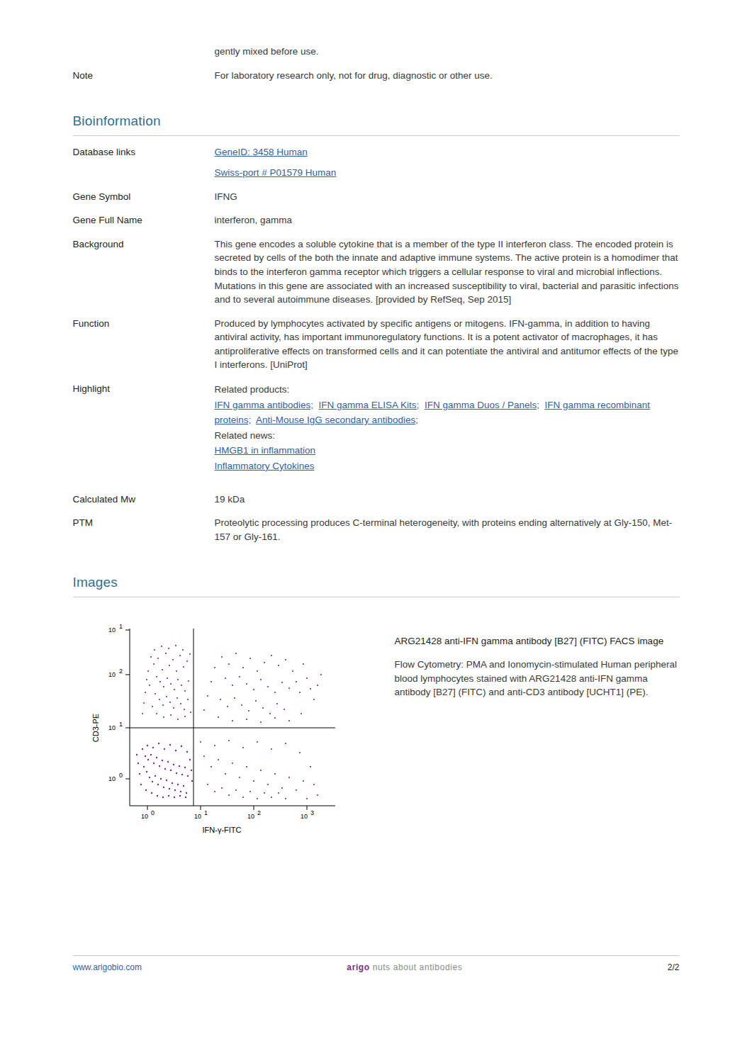| | gently mixed before use. |
| Note | For laboratory research only, not for drug, diagnostic or other use. |
Bioinformation
| Database links | GeneID: 3458 Human Swiss-port # P01579 Human |
| Gene Symbol | IFNG |
| Gene Full Name | interferon, gamma |
| Background | This gene encodes a soluble cytokine that is a member of the type II interferon class. The encoded protein is secreted by cells of the both the innate and adaptive immune systems. The active protein is a homodimer that binds to the interferon gamma receptor which triggers a cellular response to viral and microbial inflections. Mutations in this gene are associated with an increased susceptibility to viral, bacterial and parasitic infections and to several autoimmune diseases. [provided by RefSeq, Sep 2015] |
| Function | Produced by lymphocytes activated by specific antigens or mitogens. IFN-gamma, in addition to having antiviral activity, has important immunoregulatory functions. It is a potent activator of macrophages, it has antiproliferative effects on transformed cells and it can potentiate the antiviral and antitumor effects of the type I interferons. [UniProt] |
| Highlight | Related products: IFN gamma antibodies; IFN gamma ELISA Kits; IFN gamma Duos / Panels; IFN gamma recombinant proteins; Anti-Mouse IgG secondary antibodies; Related news: HMGB1 in inflammation Inflammatory Cytokines |
| Calculated Mw | 19 kDa |
| PTM | Proteolytic processing produces C-terminal heterogeneity, with proteins ending alternatively at Gly-150, Met-157 or Gly-161. |
Images
10 1 10 2 10 1 10 0 10 0 10 1 10 2 10 3 CD3-PE IFN-γ-FITC
ARG21428 anti-IFN gamma antibody [B27] (FITC) FACS image
Flow Cytometry: PMA and Ionomycin-stimulated Human peripheral blood lymphocytes stained with ARG21428 anti-IFN gamma antibody [B27] (FITC) and anti-CD3 antibody [UCHT1] (PE).
www.arigobio.com
arigo nuts about antibodies
2/2